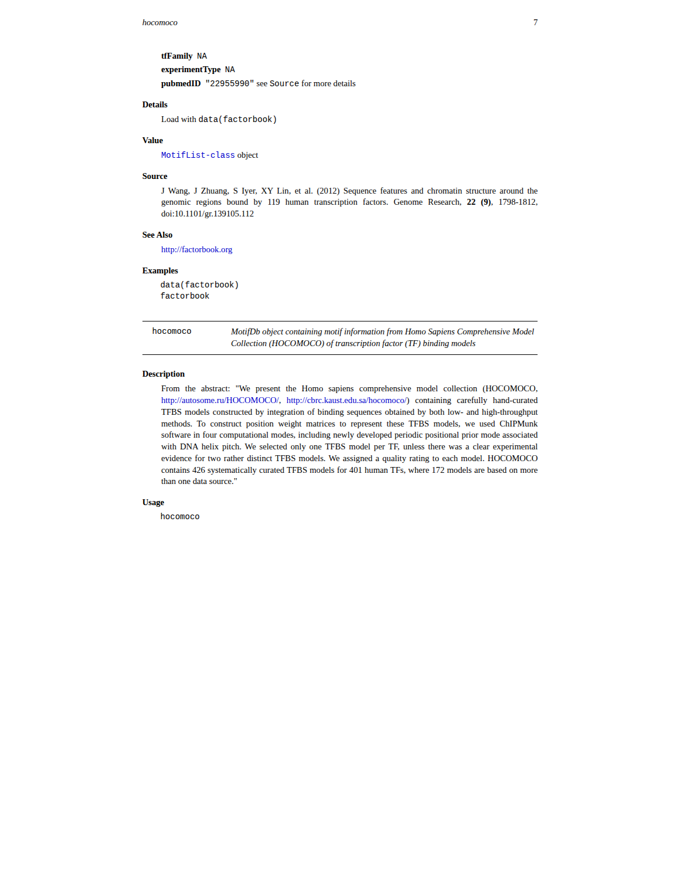hocomoco 7
tfFamily
NA
experimentType
NA
pubmedID
"22955990" see Source for more details
Details
Load with data(factorbook)
Value
MotifList-class object
Source
J Wang, J Zhuang, S Iyer, XY Lin, et al. (2012) Sequence features and chromatin structure around the genomic regions bound by 119 human transcription factors. Genome Research, 22 (9), 1798-1812, doi:10.1101/gr.139105.112
See Also
http://factorbook.org
Examples
data(factorbook)
factorbook
| hocomoco | MotifDb object containing motif information from Homo Sapiens Comprehensive Model Collection (HOCOMOCO) of transcription factor (TF) binding models |
Description
From the abstract: "We present the Homo sapiens comprehensive model collection (HOCOMOCO, http://autosome.ru/HOCOMOCO/, http://cbrc.kaust.edu.sa/hocomoco/) containing carefully hand-curated TFBS models constructed by integration of binding sequences obtained by both low- and high-throughput methods. To construct position weight matrices to represent these TFBS models, we used ChIPMunk software in four computational modes, including newly developed periodic positional prior mode associated with DNA helix pitch. We selected only one TFBS model per TF, unless there was a clear experimental evidence for two rather distinct TFBS models. We assigned a quality rating to each model. HOCOMOCO contains 426 systematically curated TFBS models for 401 human TFs, where 172 models are based on more than one data source."
Usage
hocomoco